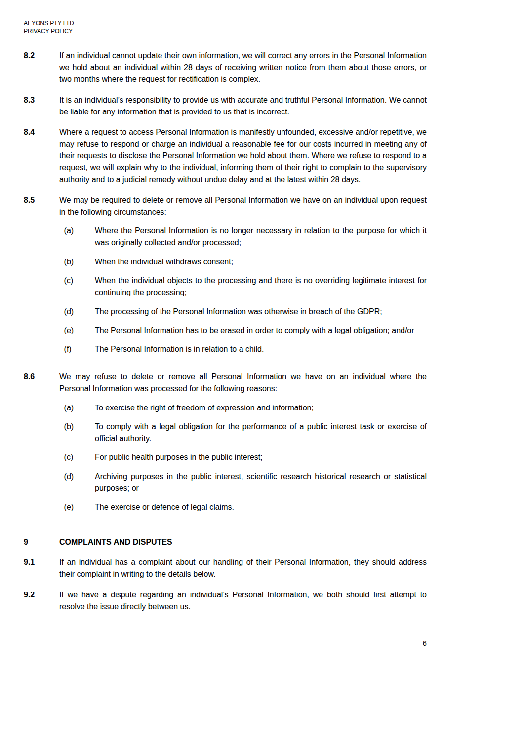AEYONS PTY LTD
PRIVACY POLICY
8.2
If an individual cannot update their own information, we will correct any errors in the Personal Information we hold about an individual within 28 days of receiving written notice from them about those errors, or two months where the request for rectification is complex.
8.3
It is an individual’s responsibility to provide us with accurate and truthful Personal Information. We cannot be liable for any information that is provided to us that is incorrect.
8.4
Where a request to access Personal Information is manifestly unfounded, excessive and/or repetitive, we may refuse to respond or charge an individual a reasonable fee for our costs incurred in meeting any of their requests to disclose the Personal Information we hold about them. Where we refuse to respond to a request, we will explain why to the individual, informing them of their right to complain to the supervisory authority and to a judicial remedy without undue delay and at the latest within 28 days.
8.5
We may be required to delete or remove all Personal Information we have on an individual upon request in the following circumstances:
(a) Where the Personal Information is no longer necessary in relation to the purpose for which it was originally collected and/or processed;
(b) When the individual withdraws consent;
(c) When the individual objects to the processing and there is no overriding legitimate interest for continuing the processing;
(d) The processing of the Personal Information was otherwise in breach of the GDPR;
(e) The Personal Information has to be erased in order to comply with a legal obligation; and/or
(f) The Personal Information is in relation to a child.
8.6
We may refuse to delete or remove all Personal Information we have on an individual where the Personal Information was processed for the following reasons:
(a) To exercise the right of freedom of expression and information;
(b) To comply with a legal obligation for the performance of a public interest task or exercise of official authority.
(c) For public health purposes in the public interest;
(d) Archiving purposes in the public interest, scientific research historical research or statistical purposes; or
(e) The exercise or defence of legal claims.
9 COMPLAINTS AND DISPUTES
9.1
If an individual has a complaint about our handling of their Personal Information, they should address their complaint in writing to the details below.
9.2
If we have a dispute regarding an individual’s Personal Information, we both should first attempt to resolve the issue directly between us.
6